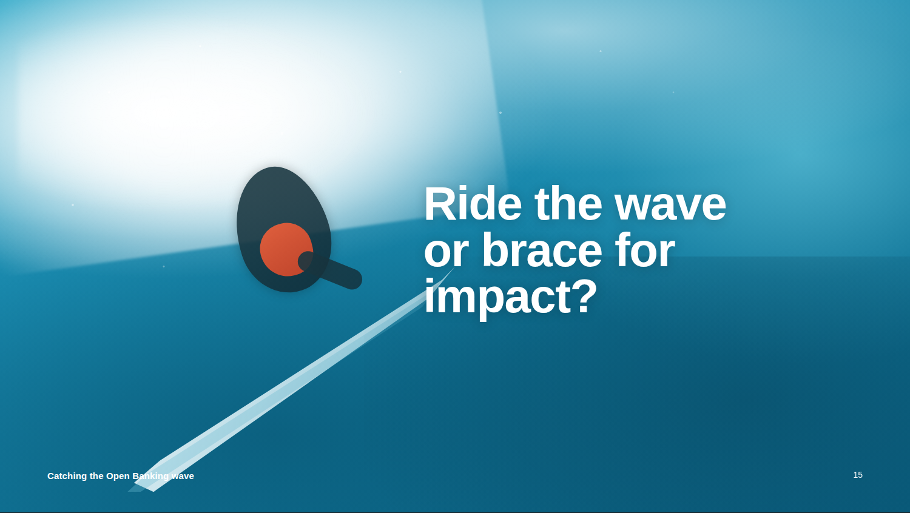Ride the wave or brace for impact?
Catching the Open Banking wave
15